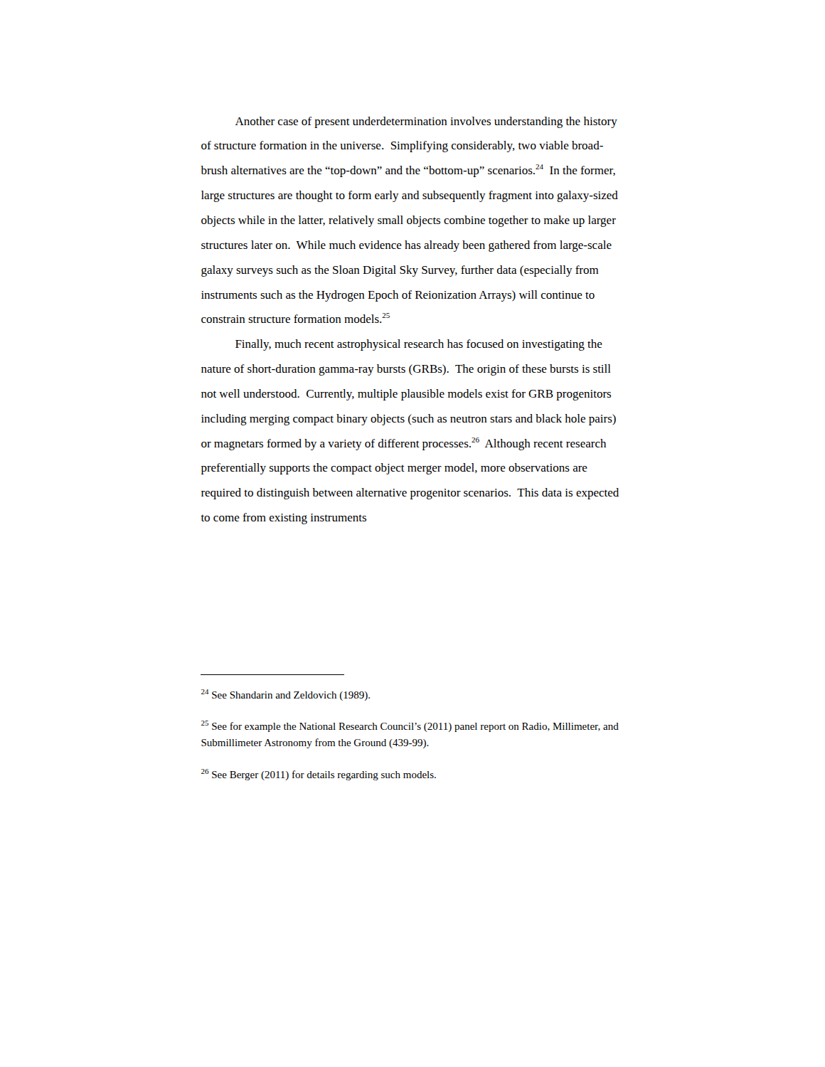Another case of present underdetermination involves understanding the history of structure formation in the universe. Simplifying considerably, two viable broad-brush alternatives are the “top-down” and the “bottom-up” scenarios.24 In the former, large structures are thought to form early and subsequently fragment into galaxy-sized objects while in the latter, relatively small objects combine together to make up larger structures later on. While much evidence has already been gathered from large-scale galaxy surveys such as the Sloan Digital Sky Survey, further data (especially from instruments such as the Hydrogen Epoch of Reionization Arrays) will continue to constrain structure formation models.25
Finally, much recent astrophysical research has focused on investigating the nature of short-duration gamma-ray bursts (GRBs). The origin of these bursts is still not well understood. Currently, multiple plausible models exist for GRB progenitors including merging compact binary objects (such as neutron stars and black hole pairs) or magnetars formed by a variety of different processes.26 Although recent research preferentially supports the compact object merger model, more observations are required to distinguish between alternative progenitor scenarios. This data is expected to come from existing instruments
24See Shandarin and Zeldovich (1989).
25See for example the National Research Council’s (2011) panel report on Radio, Millimeter, and Submillimeter Astronomy from the Ground (439-99).
26See Berger (2011) for details regarding such models.